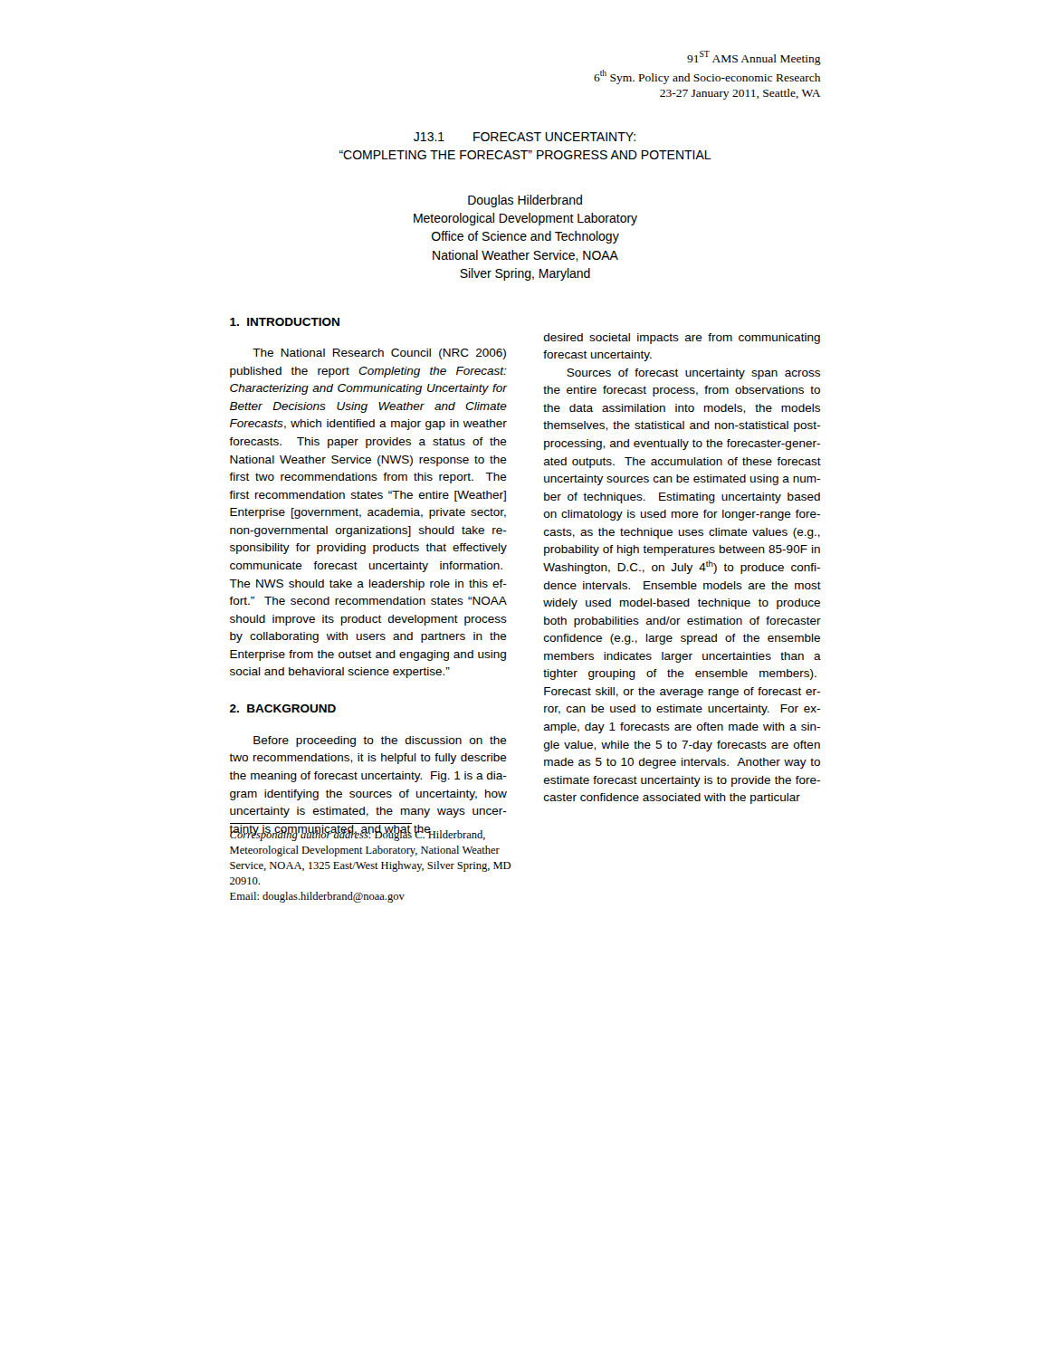91ST AMS Annual Meeting
6th Sym. Policy and Socio-economic Research
23-27 January 2011, Seattle, WA
J13.1 FORECAST UNCERTAINTY:
“COMPLETING THE FORECAST” PROGRESS AND POTENTIAL
Douglas Hilderbrand
Meteorological Development Laboratory
Office of Science and Technology
National Weather Service, NOAA
Silver Spring, Maryland
1. INTRODUCTION
The National Research Council (NRC 2006) published the report Completing the Forecast: Characterizing and Communicating Uncertainty for Better Decisions Using Weather and Climate Forecasts, which identified a major gap in weather forecasts. This paper provides a status of the National Weather Service (NWS) response to the first two recommendations from this report. The first recommendation states “The entire [Weather] Enterprise [government, academia, private sector, non-governmental organizations] should take responsibility for providing products that effectively communicate forecast uncertainty information. The NWS should take a leadership role in this effort.” The second recommendation states “NOAA should improve its product development process by collaborating with users and partners in the Enterprise from the outset and engaging and using social and behavioral science expertise.”
2. BACKGROUND
Before proceeding to the discussion on the two recommendations, it is helpful to fully describe the meaning of forecast uncertainty. Fig. 1 is a diagram identifying the sources of uncertainty, how uncertainty is estimated, the many ways uncertainty is communicated, and what the
desired societal impacts are from communicating forecast uncertainty.
Sources of forecast uncertainty span across the entire forecast process, from observations to the data assimilation into models, the models themselves, the statistical and non-statistical post-processing, and eventually to the forecaster-generated outputs. The accumulation of these forecast uncertainty sources can be estimated using a number of techniques. Estimating uncertainty based on climatology is used more for longer-range forecasts, as the technique uses climate values (e.g., probability of high temperatures between 85-90F in Washington, D.C., on July 4th) to produce confidence intervals. Ensemble models are the most widely used model-based technique to produce both probabilities and/or estimation of forecaster confidence (e.g., large spread of the ensemble members indicates larger uncertainties than a tighter grouping of the ensemble members). Forecast skill, or the average range of forecast error, can be used to estimate uncertainty. For example, day 1 forecasts are often made with a single value, while the 5 to 7-day forecasts are often made as 5 to 10 degree intervals. Another way to estimate forecast uncertainty is to provide the forecaster confidence associated with the particular
Corresponding author address: Douglas C. Hilderbrand, Meteorological Development Laboratory, National Weather Service, NOAA, 1325 East/West Highway, Silver Spring, MD 20910.
Email: douglas.hilderbrand@noaa.gov